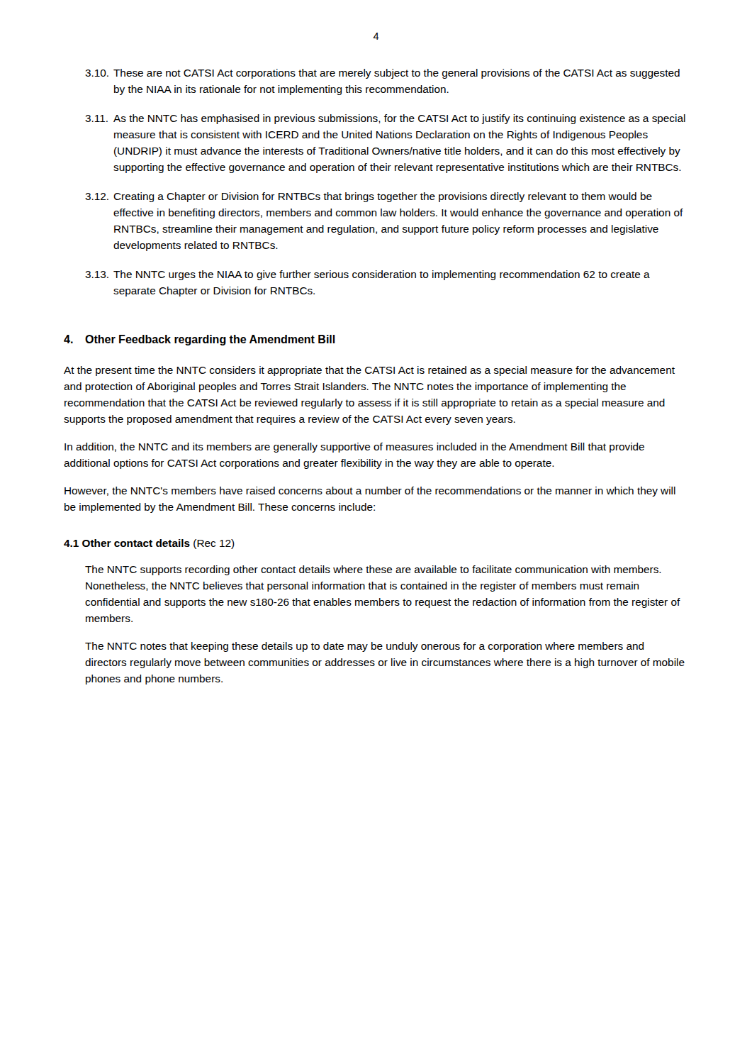4
3.10. These are not CATSI Act corporations that are merely subject to the general provisions of the CATSI Act as suggested by the NIAA in its rationale for not implementing this recommendation.
3.11. As the NNTC has emphasised in previous submissions, for the CATSI Act to justify its continuing existence as a special measure that is consistent with ICERD and the United Nations Declaration on the Rights of Indigenous Peoples (UNDRIP) it must advance the interests of Traditional Owners/native title holders, and it can do this most effectively by supporting the effective governance and operation of their relevant representative institutions which are their RNTBCs.
3.12. Creating a Chapter or Division for RNTBCs that brings together the provisions directly relevant to them would be effective in benefiting directors, members and common law holders. It would enhance the governance and operation of RNTBCs, streamline their management and regulation, and support future policy reform processes and legislative developments related to RNTBCs.
3.13. The NNTC urges the NIAA to give further serious consideration to implementing recommendation 62 to create a separate Chapter or Division for RNTBCs.
4. Other Feedback regarding the Amendment Bill
At the present time the NNTC considers it appropriate that the CATSI Act is retained as a special measure for the advancement and protection of Aboriginal peoples and Torres Strait Islanders. The NNTC notes the importance of implementing the recommendation that the CATSI Act be reviewed regularly to assess if it is still appropriate to retain as a special measure and supports the proposed amendment that requires a review of the CATSI Act every seven years.
In addition, the NNTC and its members are generally supportive of measures included in the Amendment Bill that provide additional options for CATSI Act corporations and greater flexibility in the way they are able to operate.
However, the NNTC's members have raised concerns about a number of the recommendations or the manner in which they will be implemented by the Amendment Bill. These concerns include:
4.1 Other contact details (Rec 12)
The NNTC supports recording other contact details where these are available to facilitate communication with members. Nonetheless, the NNTC believes that personal information that is contained in the register of members must remain confidential and supports the new s180-26 that enables members to request the redaction of information from the register of members.
The NNTC notes that keeping these details up to date may be unduly onerous for a corporation where members and directors regularly move between communities or addresses or live in circumstances where there is a high turnover of mobile phones and phone numbers.